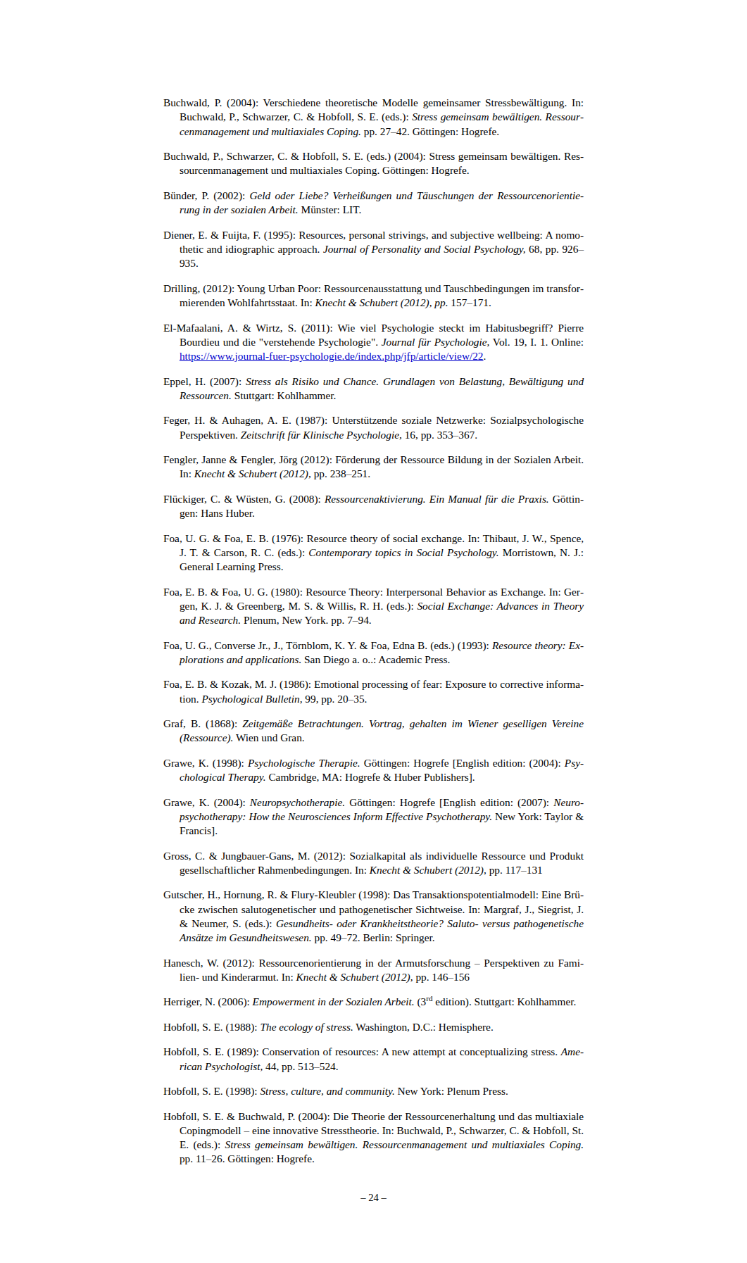Buchwald, P. (2004): Verschiedene theoretische Modelle gemeinsamer Stressbewältigung. In: Buchwald, P., Schwarzer, C. & Hobfoll, S. E. (eds.): Stress gemeinsam bewältigen. Ressourcenmanagement und multiaxiales Coping. pp. 27–42. Göttingen: Hogrefe.
Buchwald, P., Schwarzer, C. & Hobfoll, S. E. (eds.) (2004): Stress gemeinsam bewältigen. Ressourcenmanagement und multiaxiales Coping. Göttingen: Hogrefe.
Bünder, P. (2002): Geld oder Liebe? Verheißungen und Täuschungen der Ressourcenorientierung in der sozialen Arbeit. Münster: LIT.
Diener, E. & Fuijta, F. (1995): Resources, personal strivings, and subjective wellbeing: A nomothetic and idiographic approach. Journal of Personality and Social Psychology, 68, pp. 926–935.
Drilling, (2012): Young Urban Poor: Ressourcenausstattung und Tauschbedingungen im transformierenden Wohlfahrtsstaat. In: Knecht & Schubert (2012), pp. 157–171.
El-Mafaalani, A. & Wirtz, S. (2011): Wie viel Psychologie steckt im Habitusbegriff? Pierre Bourdieu und die "verstehende Psychologie". Journal für Psychologie, Vol. 19, I. 1. Online: https://www.journal-fuer-psychologie.de/index.php/jfp/article/view/22.
Eppel, H. (2007): Stress als Risiko und Chance. Grundlagen von Belastung, Bewältigung und Ressourcen. Stuttgart: Kohlhammer.
Feger, H. & Auhagen, A. E. (1987): Unterstützende soziale Netzwerke: Sozialpsychologische Perspektiven. Zeitschrift für Klinische Psychologie, 16, pp. 353–367.
Fengler, Janne & Fengler, Jörg (2012): Förderung der Ressource Bildung in der Sozialen Arbeit. In: Knecht & Schubert (2012), pp. 238–251.
Flückiger, C. & Wüsten, G. (2008): Ressourcenaktivierung. Ein Manual für die Praxis. Göttingen: Hans Huber.
Foa, U. G. & Foa, E. B. (1976): Resource theory of social exchange. In: Thibaut, J. W., Spence, J. T. & Carson, R. C. (eds.): Contemporary topics in Social Psychology. Morristown, N. J.: General Learning Press.
Foa, E. B. & Foa, U. G. (1980): Resource Theory: Interpersonal Behavior as Exchange. In: Gergen, K. J. & Greenberg, M. S. & Willis, R. H. (eds.): Social Exchange: Advances in Theory and Research. Plenum, New York. pp. 7–94.
Foa, U. G., Converse Jr., J., Törnblom, K. Y. & Foa, Edna B. (eds.) (1993): Resource theory: Explorations and applications. San Diego a. o..: Academic Press.
Foa, E. B. & Kozak, M. J. (1986): Emotional processing of fear: Exposure to corrective information. Psychological Bulletin, 99, pp. 20–35.
Graf, B. (1868): Zeitgemäße Betrachtungen. Vortrag, gehalten im Wiener geselligen Vereine (Ressource). Wien und Gran.
Grawe, K. (1998): Psychologische Therapie. Göttingen: Hogrefe [English edition: (2004): Psychological Therapy. Cambridge, MA: Hogrefe & Huber Publishers].
Grawe, K. (2004): Neuropsychotherapie. Göttingen: Hogrefe [English edition: (2007): Neuropsychotherapy: How the Neurosciences Inform Effective Psychotherapy. New York: Taylor & Francis].
Gross, C. & Jungbauer-Gans, M. (2012): Sozialkapital als individuelle Ressource und Produkt gesellschaftlicher Rahmenbedingungen. In: Knecht & Schubert (2012), pp. 117–131
Gutscher, H., Hornung, R. & Flury-Kleubler (1998): Das Transaktionspotentialmodell: Eine Brücke zwischen salutogenetischer und pathogenetischer Sichtweise. In: Margraf, J., Siegrist, J. & Neumer, S. (eds.): Gesundheits- oder Krankheitstheorie? Saluto- versus pathogenetische Ansätze im Gesundheitswesen. pp. 49–72. Berlin: Springer.
Hanesch, W. (2012): Ressourcenorientierung in der Armutsforschung – Perspektiven zu Familien- und Kinderarmut. In: Knecht & Schubert (2012), pp. 146–156
Herriger, N. (2006): Empowerment in der Sozialen Arbeit. (3rd edition). Stuttgart: Kohlhammer.
Hobfoll, S. E. (1988): The ecology of stress. Washington, D.C.: Hemisphere.
Hobfoll, S. E. (1989): Conservation of resources: A new attempt at conceptualizing stress. American Psychologist, 44, pp. 513–524.
Hobfoll, S. E. (1998): Stress, culture, and community. New York: Plenum Press.
Hobfoll, S. E. & Buchwald, P. (2004): Die Theorie der Ressourcenerhaltung und das multiaxiale Copingmodell – eine innovative Stresstheorie. In: Buchwald, P., Schwarzer, C. & Hobfoll, St. E. (eds.): Stress gemeinsam bewältigen. Ressourcenmanagement und multiaxiales Coping. pp. 11–26. Göttingen: Hogrefe.
– 24 –